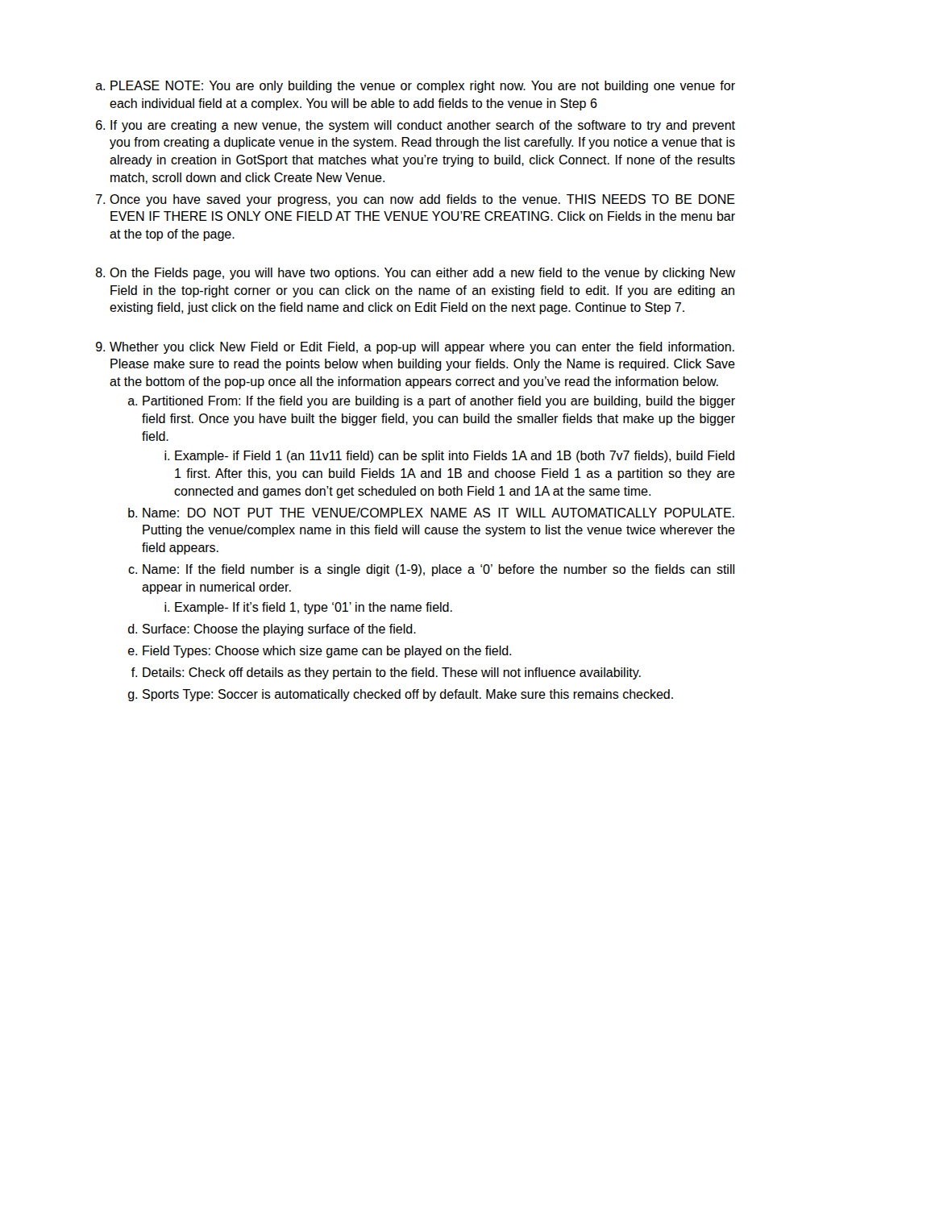PLEASE NOTE: You are only building the venue or complex right now. You are not building one venue for each individual field at a complex. You will be able to add fields to the venue in Step 6
If you are creating a new venue, the system will conduct another search of the software to try and prevent you from creating a duplicate venue in the system. Read through the list carefully. If you notice a venue that is already in creation in GotSport that matches what you’re trying to build, click Connect. If none of the results match, scroll down and click Create New Venue.
Once you have saved your progress, you can now add fields to the venue. THIS NEEDS TO BE DONE EVEN IF THERE IS ONLY ONE FIELD AT THE VENUE YOU’RE CREATING. Click on Fields in the menu bar at the top of the page.
On the Fields page, you will have two options. You can either add a new field to the venue by clicking New Field in the top-right corner or you can click on the name of an existing field to edit. If you are editing an existing field, just click on the field name and click on Edit Field on the next page. Continue to Step 7.
Whether you click New Field or Edit Field, a pop-up will appear where you can enter the field information. Please make sure to read the points below when building your fields. Only the Name is required. Click Save at the bottom of the pop-up once all the information appears correct and you’ve read the information below.
Partitioned From: If the field you are building is a part of another field you are building, build the bigger field first. Once you have built the bigger field, you can build the smaller fields that make up the bigger field.
Example- if Field 1 (an 11v11 field) can be split into Fields 1A and 1B (both 7v7 fields), build Field 1 first. After this, you can build Fields 1A and 1B and choose Field 1 as a partition so they are connected and games don’t get scheduled on both Field 1 and 1A at the same time.
Name: DO NOT PUT THE VENUE/COMPLEX NAME AS IT WILL AUTOMATICALLY POPULATE. Putting the venue/complex name in this field will cause the system to list the venue twice wherever the field appears.
Name: If the field number is a single digit (1-9), place a ‘0’ before the number so the fields can still appear in numerical order.
Example- If it’s field 1, type ‘01’ in the name field.
Surface: Choose the playing surface of the field.
Field Types: Choose which size game can be played on the field.
Details: Check off details as they pertain to the field. These will not influence availability.
Sports Type: Soccer is automatically checked off by default. Make sure this remains checked.